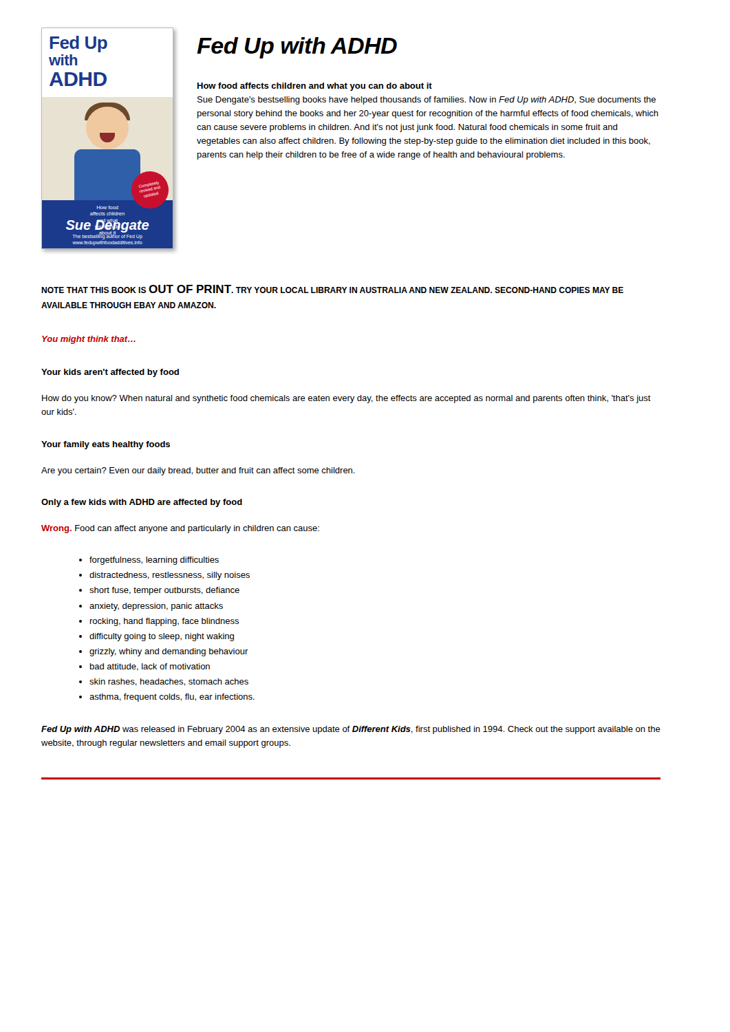Fed Up with ADHD
How food
affects children
and what
you can do
about it
Completely
revised and
updated
Sue Dengate
The bestselling author of Fed Up
www.fedupwithfoodadditives.info
Fed Up with ADHD
How food affects children and what you can do about it
Sue Dengate's bestselling books have helped thousands of families. Now in Fed Up with ADHD, Sue documents the personal story behind the books and her 20-year quest for recognition of the harmful effects of food chemicals, which can cause severe problems in children. And it's not just junk food. Natural food chemicals in some fruit and vegetables can also affect children. By following the step-by-step guide to the elimination diet included in this book, parents can help their children to be free of a wide range of health and behavioural problems.
Note that this book is out of print. Try your local library in Australia and New Zealand. Second-hand copies may be available through eBay and Amazon.
You might think that…
Your kids aren't affected by food
How do you know? When natural and synthetic food chemicals are eaten every day, the effects are accepted as normal and parents often think, 'that's just our kids'.
Your family eats healthy foods
Are you certain? Even our daily bread, butter and fruit can affect some children.
Only a few kids with ADHD are affected by food
Wrong. Food can affect anyone and particularly in children can cause:
forgetfulness, learning difficulties
distractedness, restlessness, silly noises
short fuse, temper outbursts, defiance
anxiety, depression, panic attacks
rocking, hand flapping, face blindness
difficulty going to sleep, night waking
grizzly, whiny and demanding behaviour
bad attitude, lack of motivation
skin rashes, headaches, stomach aches
asthma, frequent colds, flu, ear infections.
Fed Up with ADHD was released in February 2004 as an extensive update of Different Kids, first published in 1994. Check out the support available on the website, through regular newsletters and email support groups.